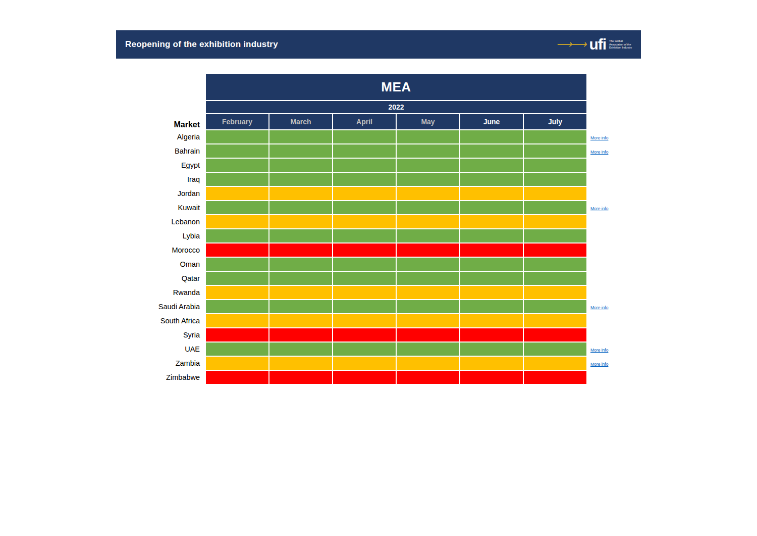Reopening of the exhibition industry
⟶⟶ ufi The Global
Association of the
Exhibition Industry
| | MEA | |
| | 2022 | |
| Market | February | March | April | May | June | July | |
| Algeria | | | | | | | More info |
| Bahrain | | | | | | | More info |
| Egypt | | | | | | | |
| Iraq | | | | | | | |
| Jordan | | | | | | | |
| Kuwait | | | | | | | More info |
| Lebanon | | | | | | | |
| Lybia | | | | | | | |
| Morocco | | | | | | | |
| Oman | | | | | | | |
| Qatar | | | | | | | |
| Rwanda | | | | | | | |
| Saudi Arabia | | | | | | | More info |
| South Africa | | | | | | | |
| Syria | | | | | | | |
| UAE | | | | | | | More info |
| Zambia | | | | | | | More info |
| Zimbabwe | | | | | | | |